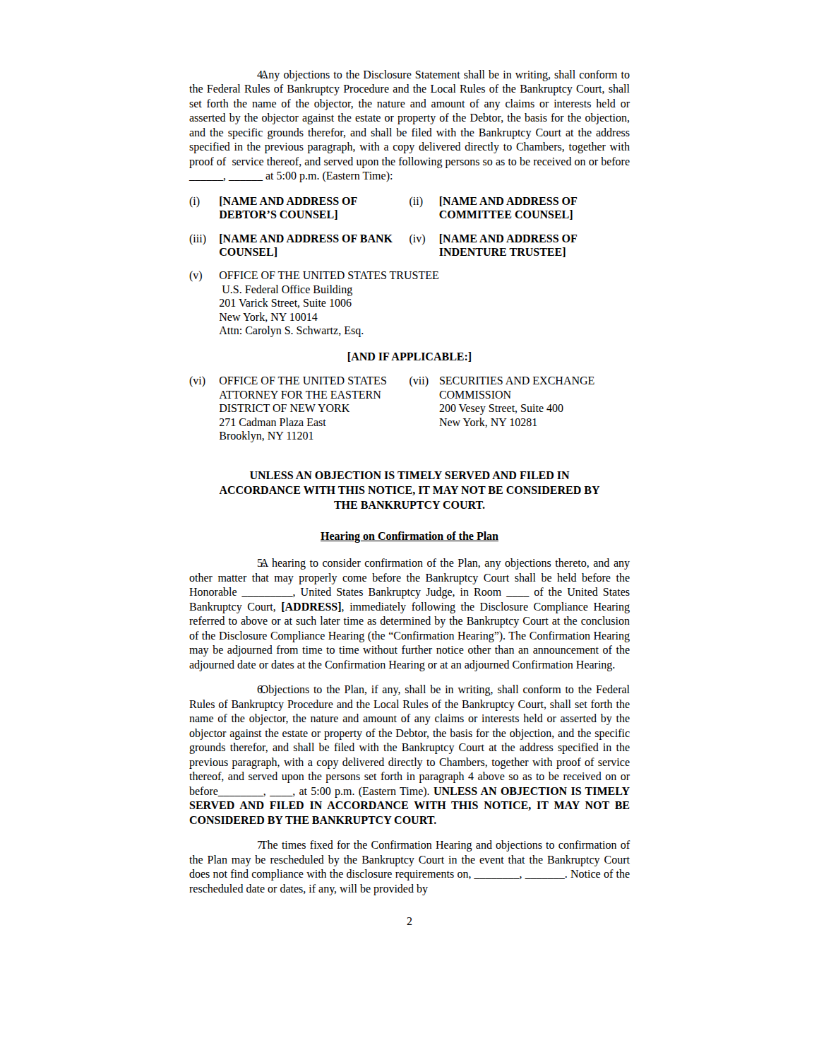4. Any objections to the Disclosure Statement shall be in writing, shall conform to the Federal Rules of Bankruptcy Procedure and the Local Rules of the Bankruptcy Court, shall set forth the name of the objector, the nature and amount of any claims or interests held or asserted by the objector against the estate or property of the Debtor, the basis for the objection, and the specific grounds therefor, and shall be filed with the Bankruptcy Court at the address specified in the previous paragraph, with a copy delivered directly to Chambers, together with proof of service thereof, and served upon the following persons so as to be received on or before ______, ______ at 5:00 p.m. (Eastern Time):
| (i) | [NAME AND ADDRESS OF DEBTOR’S COUNSEL] | (ii) | [NAME AND ADDRESS OF COMMITTEE COUNSEL] |
| (iii) | [NAME AND ADDRESS OF BANK COUNSEL] | (iv) | [NAME AND ADDRESS OF INDENTURE TRUSTEE] |
| (v) | OFFICE OF THE UNITED STATES TRUSTEE U.S. Federal Office Building 201 Varick Street, Suite 1006 New York, NY 10014 Attn: Carolyn S. Schwartz, Esq. |
[AND IF APPLICABLE:]
| (vi) | OFFICE OF THE UNITED STATES ATTORNEY FOR THE EASTERN DISTRICT OF NEW YORK 271 Cadman Plaza East Brooklyn, NY 11201 | (vii) | SECURITIES AND EXCHANGE COMMISSION 200 Vesey Street, Suite 400 New York, NY 10281 |
UNLESS AN OBJECTION IS TIMELY SERVED AND FILED IN
ACCORDANCE WITH THIS NOTICE, IT MAY NOT BE CONSIDERED BY
THE BANKRUPTCY COURT.
Hearing on Confirmation of the Plan
5. A hearing to consider confirmation of the Plan, any objections thereto, and any other matter that may properly come before the Bankruptcy Court shall be held before the Honorable _________, United States Bankruptcy Judge, in Room ____ of the United States Bankruptcy Court, [ADDRESS], immediately following the Disclosure Compliance Hearing referred to above or at such later time as determined by the Bankruptcy Court at the conclusion of the Disclosure Compliance Hearing (the “Confirmation Hearing”). The Confirmation Hearing may be adjourned from time to time without further notice other than an announcement of the adjourned date or dates at the Confirmation Hearing or at an adjourned Confirmation Hearing.
6. Objections to the Plan, if any, shall be in writing, shall conform to the Federal Rules of Bankruptcy Procedure and the Local Rules of the Bankruptcy Court, shall set forth the name of the objector, the nature and amount of any claims or interests held or asserted by the objector against the estate or property of the Debtor, the basis for the objection, and the specific grounds therefor, and shall be filed with the Bankruptcy Court at the address specified in the previous paragraph, with a copy delivered directly to Chambers, together with proof of service thereof, and served upon the persons set forth in paragraph 4 above so as to be received on or before________, ____, at 5:00 p.m. (Eastern Time). UNLESS AN OBJECTION IS TIMELY SERVED AND FILED IN ACCORDANCE WITH THIS NOTICE, IT MAY NOT BE CONSIDERED BY THE BANKRUPTCY COURT.
7. The times fixed for the Confirmation Hearing and objections to confirmation of the Plan may be rescheduled by the Bankruptcy Court in the event that the Bankruptcy Court does not find compliance with the disclosure requirements on, ________, _______. Notice of the rescheduled date or dates, if any, will be provided by
2